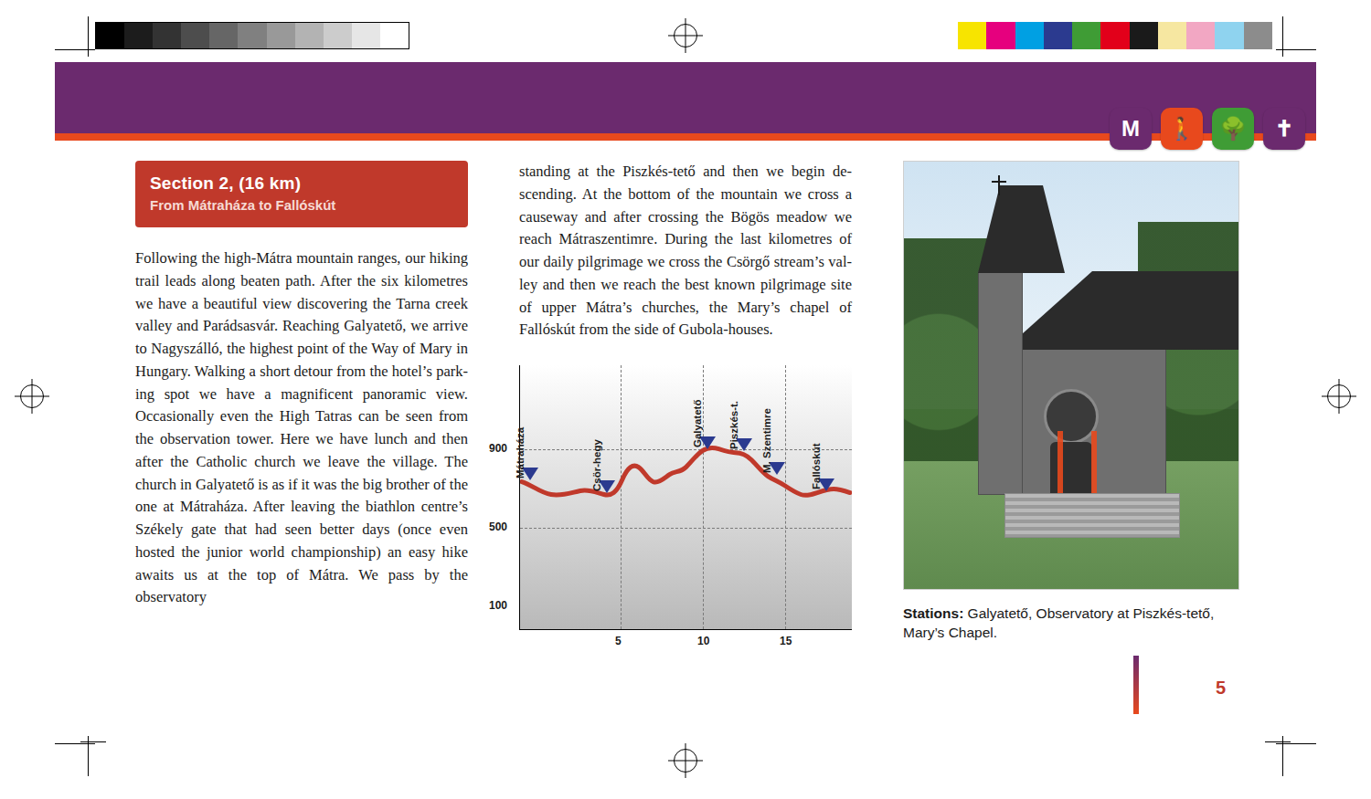M
🚶
🌳
✝
Section 2, (16 km)
From Mátraháza to Fallóskút
Following the high-Mátra mountain ranges, our hiking trail leads along beaten path. After the six kilometres we have a beautiful view discovering the Tarna creek valley and Parádsasvár. Reaching Galyatető, we arrive to Nagyszálló, the highest point of the Way of Mary in Hungary. Walking a short detour from the hotel’s parking spot we have a magnificent panoramic view. Occasionally even the High Tatras can be seen from the observation tower. Here we have lunch and then after the Catholic church we leave the village. The church in Galyatető is as if it was the big brother of the one at Mátraháza. After leaving the biathlon centre’s Székely gate that had seen better days (once even hosted the junior world championship) an easy hike awaits us at the top of Mátra. We pass by the observatory
standing at the Piszkés-tető and then we begin descending. At the bottom of the mountain we cross a causeway and after crossing the Bögös meadow we reach Mátraszentimre. During the last kilometres of our daily pilgrimage we cross the Csörgő stream’s valley and then we reach the best known pilgrimage site of upper Mátra’s churches, the Mary’s chapel of Fallóskút from the side of Gubola-houses.
900
500
100
5
10
15
Mátraháza
Csör-hegy
Galyatető
Piszkés-t.
M. Szentimre
Fallóskút
Stations: Galyatető, Observatory at Piszkés-tető, Mary’s Chapel.
5